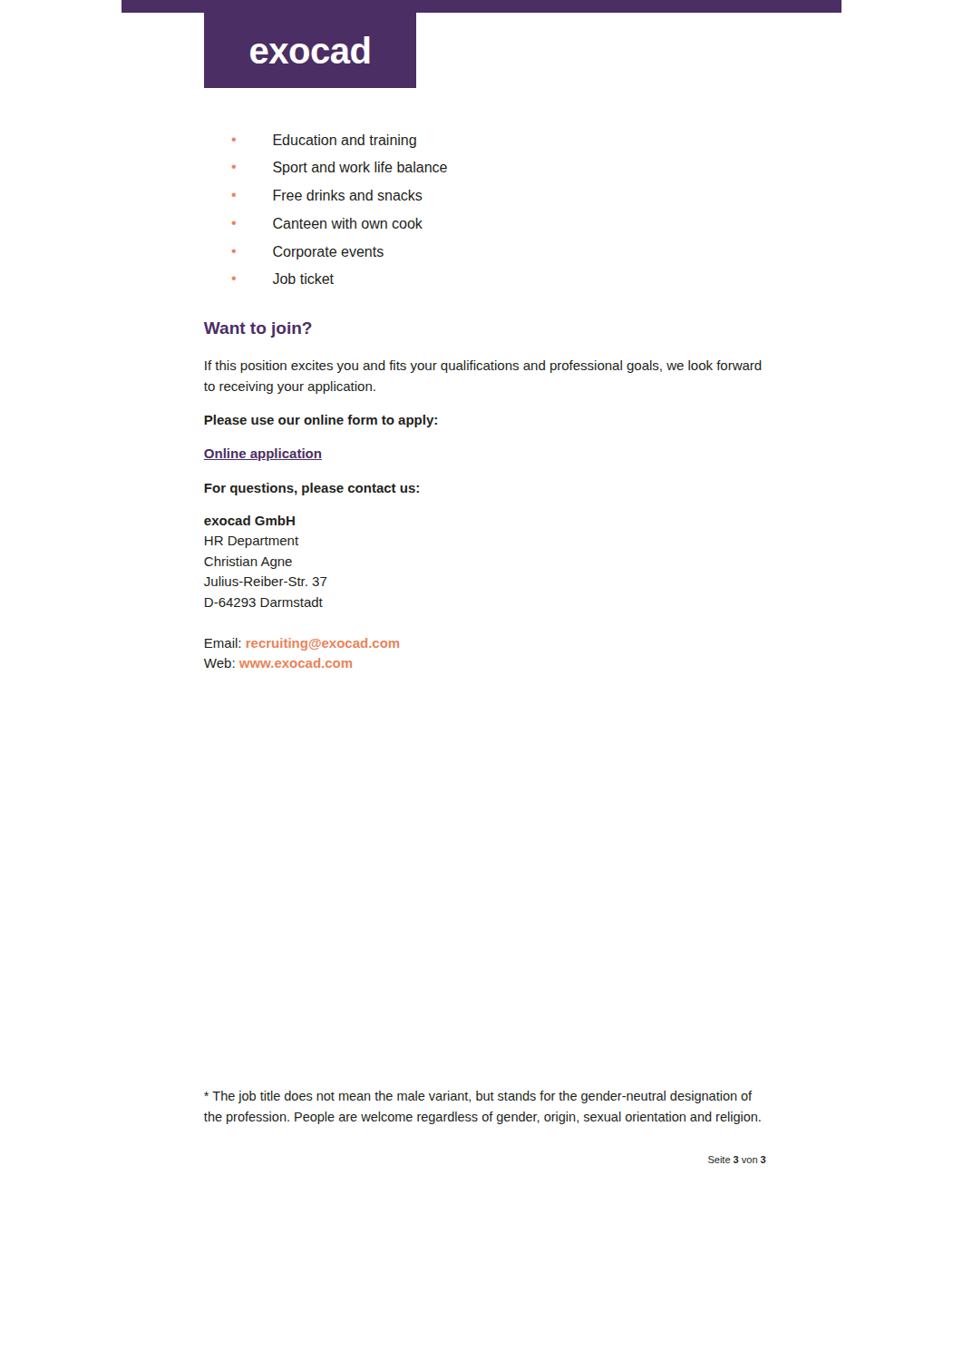exocad
Education and training
Sport and work life balance
Free drinks and snacks
Canteen with own cook
Corporate events
Job ticket
Want to join?
If this position excites you and fits your qualifications and professional goals, we look forward to receiving your application.
Please use our online form to apply:
Online application
For questions, please contact us:
exocad GmbH
HR Department
Christian Agne
Julius-Reiber-Str. 37
D-64293 Darmstadt
Email: recruiting@exocad.com
Web: www.exocad.com
* The job title does not mean the male variant, but stands for the gender-neutral designation of the profession. People are welcome regardless of gender, origin, sexual orientation and religion.
Seite 3 von 3